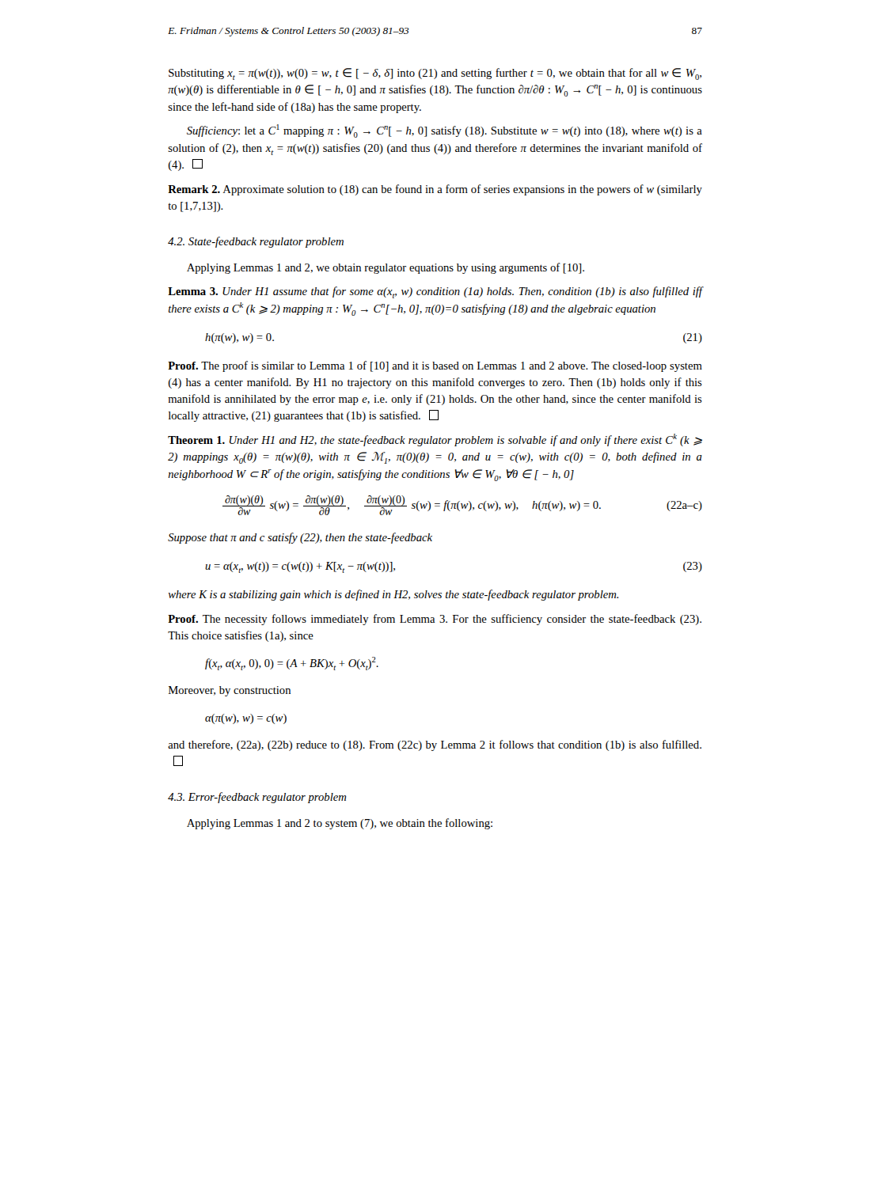E. Fridman / Systems & Control Letters 50 (2003) 81–93 87
Substituting xt = π(w(t)), w(0) = w, t ∈ [ − δ, δ] into (21) and setting further t = 0, we obtain that for all w ∈ W0, π(w)(θ) is differentiable in θ ∈ [ − h, 0] and π satisfies (18). The function ∂π/∂θ : W0 → Cn[ − h, 0] is continuous since the left-hand side of (18a) has the same property.
Sufficiency: let a C1 mapping π : W0 → Cn[ − h, 0] satisfy (18). Substitute w = w(t) into (18), where w(t) is a solution of (2), then xt = π(w(t)) satisfies (20) (and thus (4)) and therefore π determines the invariant manifold of (4).
Remark 2. Approximate solution to (18) can be found in a form of series expansions in the powers of w (similarly to [1,7,13]).
4.2. State-feedback regulator problem
Applying Lemmas 1 and 2, we obtain regulator equations by using arguments of [10].
Lemma 3. Under H1 assume that for some α(xt, w) condition (1a) holds. Then, condition (1b) is also fulfilled iff there exists a Ck (k ⩾ 2) mapping π : W0 → Cn[−h, 0], π(0)=0 satisfying (18) and the algebraic equation
h(π(w), w) = 0. (21)
Proof. The proof is similar to Lemma 1 of [10] and it is based on Lemmas 1 and 2 above. The closed-loop system (4) has a center manifold. By H1 no trajectory on this manifold converges to zero. Then (1b) holds only if this manifold is annihilated by the error map e, i.e. only if (21) holds. On the other hand, since the center manifold is locally attractive, (21) guarantees that (1b) is satisfied.
Theorem 1. Under H1 and H2, the state-feedback regulator problem is solvable if and only if there exist Ck (k ⩾ 2) mappings x0(θ) = π(w)(θ), with π ∈ ℳ1, π(0)(θ) = 0, and u = c(w), with c(0) = 0, both defined in a neighborhood W ⊂ Rr of the origin, satisfying the conditions ∀w ∈ W0, ∀θ ∈ [ − h, 0]
∂π(w)(θ)∂w s(w) = ∂π(w)(θ)∂θ, ∂π(w)(0)∂w s(w) = f(π(w), c(w), w), h(π(w), w) = 0. (22a–c)
Suppose that π and c satisfy (22), then the state-feedback
u = α(xt, w(t)) = c(w(t)) + K[xt − π(w(t))], (23)
where K is a stabilizing gain which is defined in H2, solves the state-feedback regulator problem.
Proof. The necessity follows immediately from Lemma 3. For the sufficiency consider the state-feedback (23). This choice satisfies (1a), since
f(xt, α(xt, 0), 0) = (A + BK)xt + O(xt)2.
Moreover, by construction
α(π(w), w) = c(w)
and therefore, (22a), (22b) reduce to (18). From (22c) by Lemma 2 it follows that condition (1b) is also fulfilled.
4.3. Error-feedback regulator problem
Applying Lemmas 1 and 2 to system (7), we obtain the following: